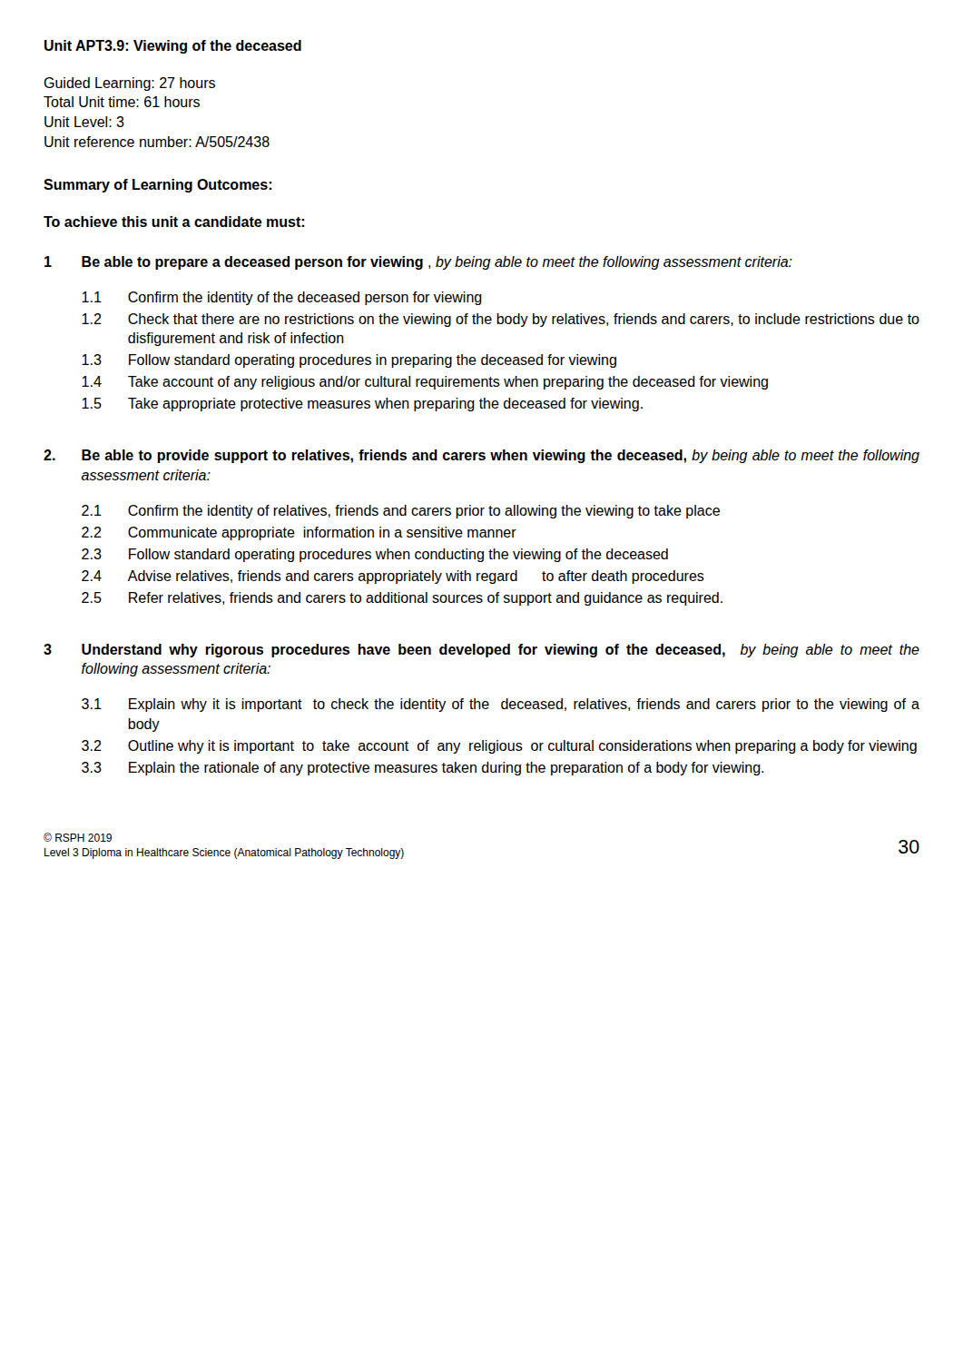Unit APT3.9: Viewing of the deceased
Guided Learning: 27 hours
Total Unit time: 61 hours
Unit Level: 3
Unit reference number: A/505/2438
Summary of Learning Outcomes:
To achieve this unit a candidate must:
1
Be able to prepare a deceased person for viewing , by being able to meet the following assessment criteria:
1.1
Confirm the identity of the deceased person for viewing
1.2
Check that there are no restrictions on the viewing of the body by relatives, friends and carers, to include restrictions due to disfigurement and risk of infection
1.3
Follow standard operating procedures in preparing the deceased for viewing
1.4
Take account of any religious and/or cultural requirements when preparing the deceased for viewing
1.5
Take appropriate protective measures when preparing the deceased for viewing.
2.
Be able to provide support to relatives, friends and carers when viewing the deceased, by being able to meet the following assessment criteria:
2.1
Confirm the identity of relatives, friends and carers prior to allowing the viewing to take place
2.2
Communicate appropriate information in a sensitive manner
2.3
Follow standard operating procedures when conducting the viewing of the deceased
2.4
Advise relatives, friends and carers appropriately with regard to after death procedures
2.5
Refer relatives, friends and carers to additional sources of support and guidance as required.
3
Understand why rigorous procedures have been developed for viewing of the deceased, by being able to meet the following assessment criteria:
3.1
Explain why it is important to check the identity of the deceased, relatives, friends and carers prior to the viewing of a body
3.2
Outline why it is important to take account of any religious or cultural considerations when preparing a body for viewing
3.3
Explain the rationale of any protective measures taken during the preparation of a body for viewing.
© RSPH 2019
Level 3 Diploma in Healthcare Science (Anatomical Pathology Technology)
30